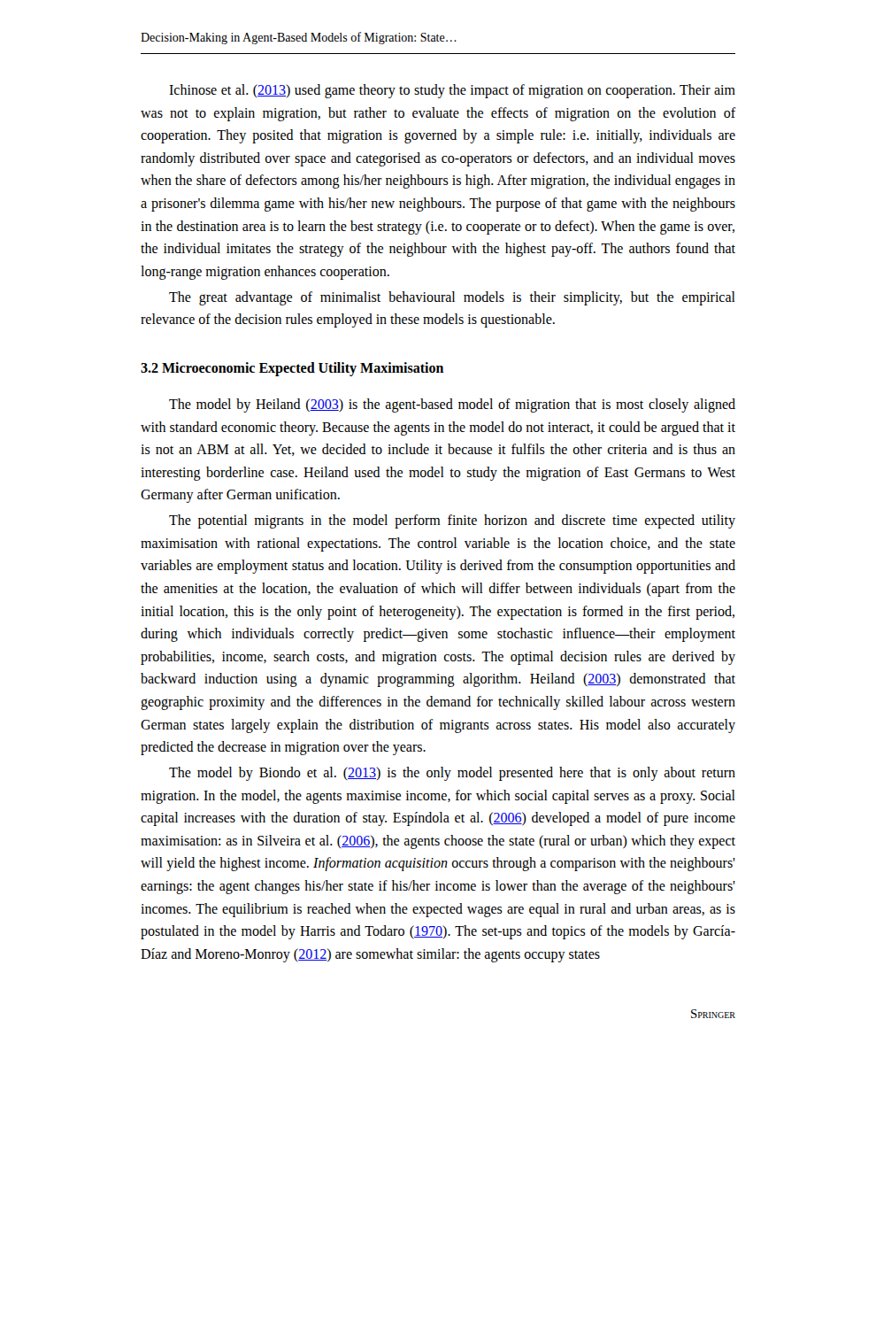Decision-Making in Agent-Based Models of Migration: State…
Ichinose et al. (2013) used game theory to study the impact of migration on cooperation. Their aim was not to explain migration, but rather to evaluate the effects of migration on the evolution of cooperation. They posited that migration is governed by a simple rule: i.e. initially, individuals are randomly distributed over space and categorised as co-operators or defectors, and an individual moves when the share of defectors among his/her neighbours is high. After migration, the individual engages in a prisoner's dilemma game with his/her new neighbours. The purpose of that game with the neighbours in the destination area is to learn the best strategy (i.e. to cooperate or to defect). When the game is over, the individual imitates the strategy of the neighbour with the highest pay-off. The authors found that long-range migration enhances cooperation.
The great advantage of minimalist behavioural models is their simplicity, but the empirical relevance of the decision rules employed in these models is questionable.
3.2 Microeconomic Expected Utility Maximisation
The model by Heiland (2003) is the agent-based model of migration that is most closely aligned with standard economic theory. Because the agents in the model do not interact, it could be argued that it is not an ABM at all. Yet, we decided to include it because it fulfils the other criteria and is thus an interesting borderline case. Heiland used the model to study the migration of East Germans to West Germany after German unification.
The potential migrants in the model perform finite horizon and discrete time expected utility maximisation with rational expectations. The control variable is the location choice, and the state variables are employment status and location. Utility is derived from the consumption opportunities and the amenities at the location, the evaluation of which will differ between individuals (apart from the initial location, this is the only point of heterogeneity). The expectation is formed in the first period, during which individuals correctly predict—given some stochastic influence—their employment probabilities, income, search costs, and migration costs. The optimal decision rules are derived by backward induction using a dynamic programming algorithm. Heiland (2003) demonstrated that geographic proximity and the differences in the demand for technically skilled labour across western German states largely explain the distribution of migrants across states. His model also accurately predicted the decrease in migration over the years.
The model by Biondo et al. (2013) is the only model presented here that is only about return migration. In the model, the agents maximise income, for which social capital serves as a proxy. Social capital increases with the duration of stay. Espíndola et al. (2006) developed a model of pure income maximisation: as in Silveira et al. (2006), the agents choose the state (rural or urban) which they expect will yield the highest income. Information acquisition occurs through a comparison with the neighbours' earnings: the agent changes his/her state if his/her income is lower than the average of the neighbours' incomes. The equilibrium is reached when the expected wages are equal in rural and urban areas, as is postulated in the model by Harris and Todaro (1970). The set-ups and topics of the models by García-Díaz and Moreno-Monroy (2012) are somewhat similar: the agents occupy states
Springer